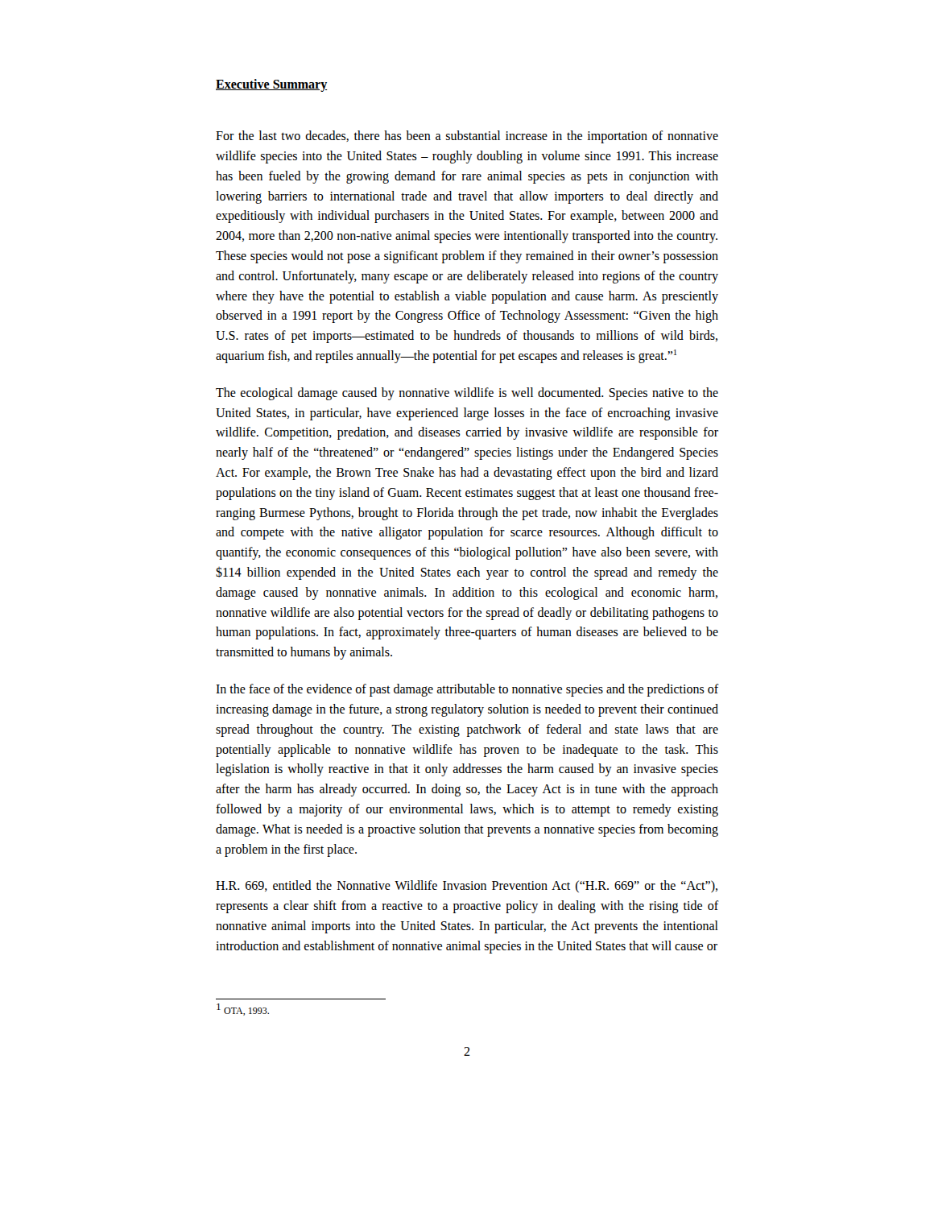Executive Summary
For the last two decades, there has been a substantial increase in the importation of nonnative wildlife species into the United States – roughly doubling in volume since 1991. This increase has been fueled by the growing demand for rare animal species as pets in conjunction with lowering barriers to international trade and travel that allow importers to deal directly and expeditiously with individual purchasers in the United States. For example, between 2000 and 2004, more than 2,200 non-native animal species were intentionally transported into the country. These species would not pose a significant problem if they remained in their owner’s possession and control. Unfortunately, many escape or are deliberately released into regions of the country where they have the potential to establish a viable population and cause harm. As presciently observed in a 1991 report by the Congress Office of Technology Assessment: “Given the high U.S. rates of pet imports—estimated to be hundreds of thousands to millions of wild birds, aquarium fish, and reptiles annually—the potential for pet escapes and releases is great.”1
The ecological damage caused by nonnative wildlife is well documented. Species native to the United States, in particular, have experienced large losses in the face of encroaching invasive wildlife. Competition, predation, and diseases carried by invasive wildlife are responsible for nearly half of the “threatened” or “endangered” species listings under the Endangered Species Act. For example, the Brown Tree Snake has had a devastating effect upon the bird and lizard populations on the tiny island of Guam. Recent estimates suggest that at least one thousand free-ranging Burmese Pythons, brought to Florida through the pet trade, now inhabit the Everglades and compete with the native alligator population for scarce resources. Although difficult to quantify, the economic consequences of this “biological pollution” have also been severe, with $114 billion expended in the United States each year to control the spread and remedy the damage caused by nonnative animals. In addition to this ecological and economic harm, nonnative wildlife are also potential vectors for the spread of deadly or debilitating pathogens to human populations. In fact, approximately three-quarters of human diseases are believed to be transmitted to humans by animals.
In the face of the evidence of past damage attributable to nonnative species and the predictions of increasing damage in the future, a strong regulatory solution is needed to prevent their continued spread throughout the country. The existing patchwork of federal and state laws that are potentially applicable to nonnative wildlife has proven to be inadequate to the task. This legislation is wholly reactive in that it only addresses the harm caused by an invasive species after the harm has already occurred. In doing so, the Lacey Act is in tune with the approach followed by a majority of our environmental laws, which is to attempt to remedy existing damage. What is needed is a proactive solution that prevents a nonnative species from becoming a problem in the first place.
H.R. 669, entitled the Nonnative Wildlife Invasion Prevention Act (“H.R. 669” or the “Act”), represents a clear shift from a reactive to a proactive policy in dealing with the rising tide of nonnative animal imports into the United States. In particular, the Act prevents the intentional introduction and establishment of nonnative animal species in the United States that will cause or
1 OTA, 1993.
2